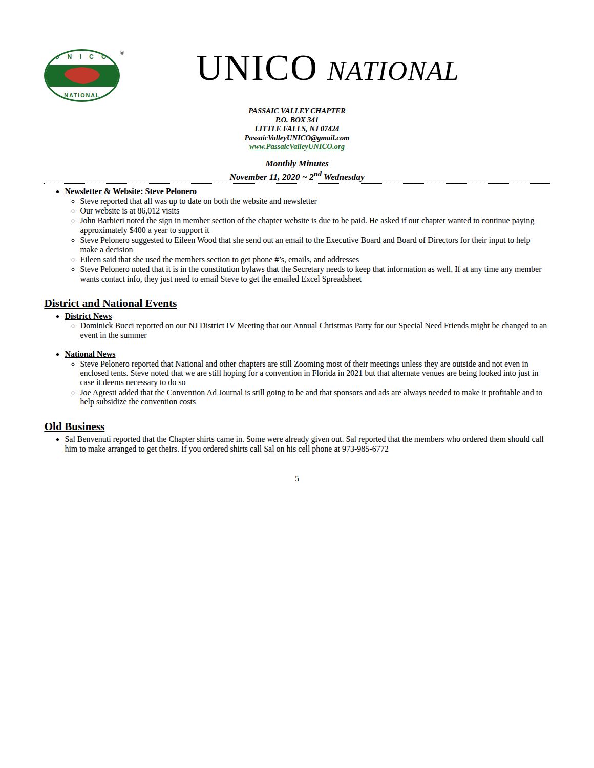U N I C O
NATIONAL
®
UNICO NATIONAL
PASSAIC VALLEY CHAPTER
P.O. BOX 341
LITTLE FALLS, NJ 07424
PassaicValleyUNICO@gmail.com
www.PassaicValleyUNICO.org
Monthly Minutes
November 11, 2020 ~ 2nd Wednesday
Newsletter & Website: Steve Pelonero
Steve reported that all was up to date on both the website and newsletter
Our website is at 86,012 visits
John Barbieri noted the sign in member section of the chapter website is due to be paid. He asked if our chapter wanted to continue paying approximately $400 a year to support it
Steve Pelonero suggested to Eileen Wood that she send out an email to the Executive Board and Board of Directors for their input to help make a decision
Eileen said that she used the members section to get phone #’s, emails, and addresses
Steve Pelonero noted that it is in the constitution bylaws that the Secretary needs to keep that information as well. If at any time any member wants contact info, they just need to email Steve to get the emailed Excel Spreadsheet
District and National Events
District News
Dominick Bucci reported on our NJ District IV Meeting that our Annual Christmas Party for our Special Need Friends might be changed to an event in the summer
National News
Steve Pelonero reported that National and other chapters are still Zooming most of their meetings unless they are outside and not even in enclosed tents. Steve noted that we are still hoping for a convention in Florida in 2021 but that alternate venues are being looked into just in case it deems necessary to do so
Joe Agresti added that the Convention Ad Journal is still going to be and that sponsors and ads are always needed to make it profitable and to help subsidize the convention costs
Old Business
Sal Benvenuti reported that the Chapter shirts came in. Some were already given out. Sal reported that the members who ordered them should call him to make arranged to get theirs. If you ordered shirts call Sal on his cell phone at 973-985-6772
5